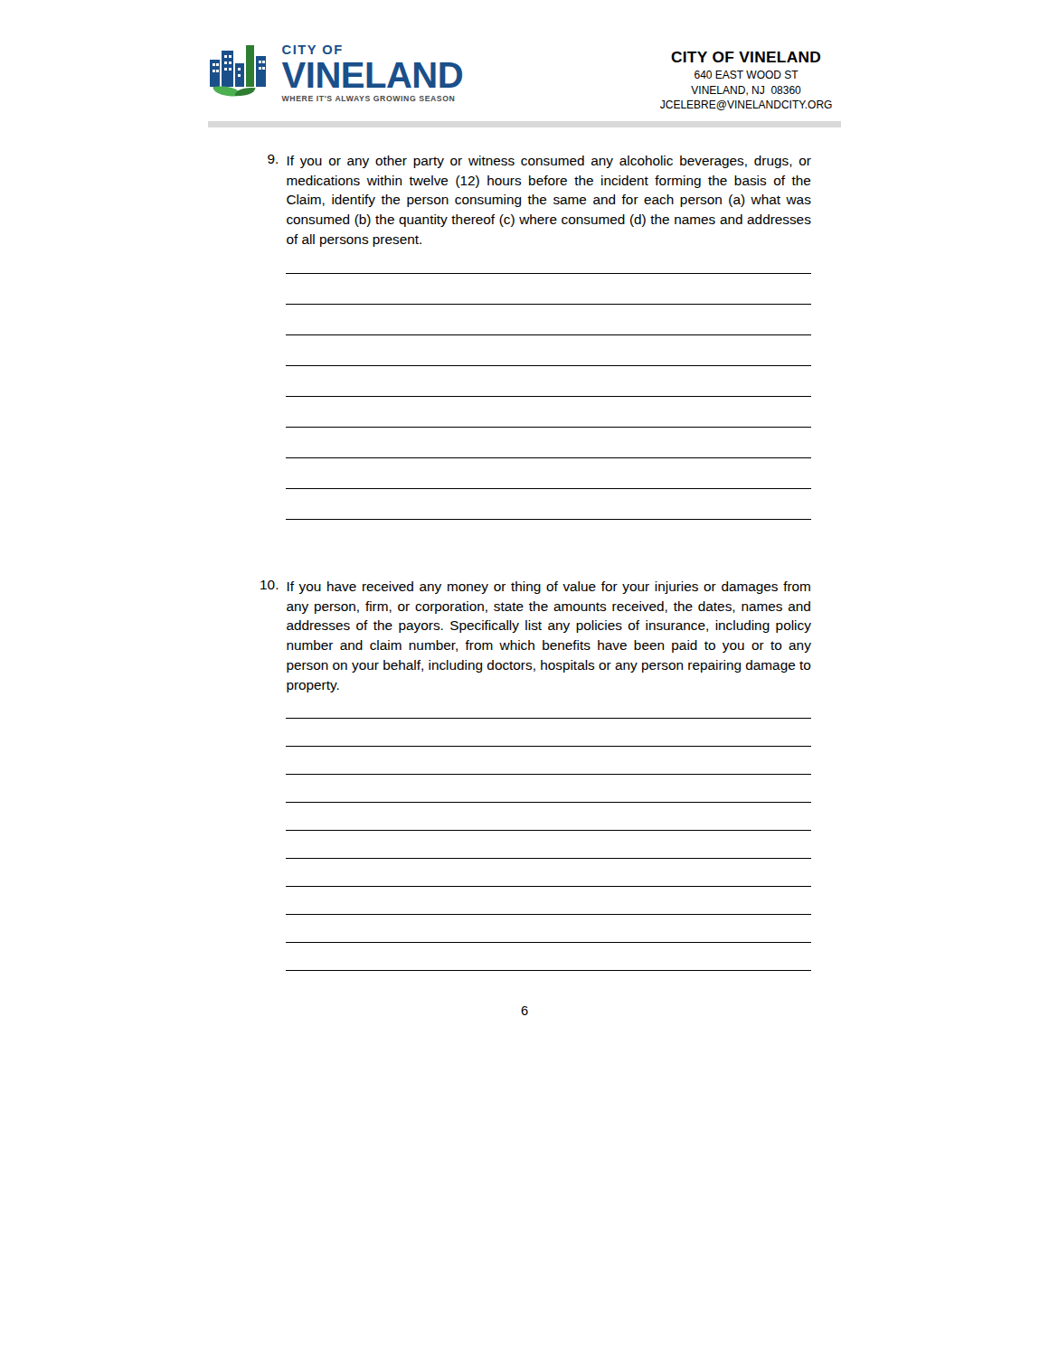CITY OF
VINELAND
WHERE IT'S ALWAYS GROWING SEASON
CITY OF VINELAND
640 EAST WOOD ST
VINELAND, NJ 08360
JCELEBRE@VINELANDCITY.ORG
9.
If you or any other party or witness consumed any alcoholic beverages, drugs, or medications within twelve (12) hours before the incident forming the basis of the Claim, identify the person consuming the same and for each person (a) what was consumed (b) the quantity thereof (c) where consumed (d) the names and addresses of all persons present.
10.
If you have received any money or thing of value for your injuries or damages from any person, firm, or corporation, state the amounts received, the dates, names and addresses of the payors. Specifically list any policies of insurance, including policy number and claim number, from which benefits have been paid to you or to any person on your behalf, including doctors, hospitals or any person repairing damage to property.
6